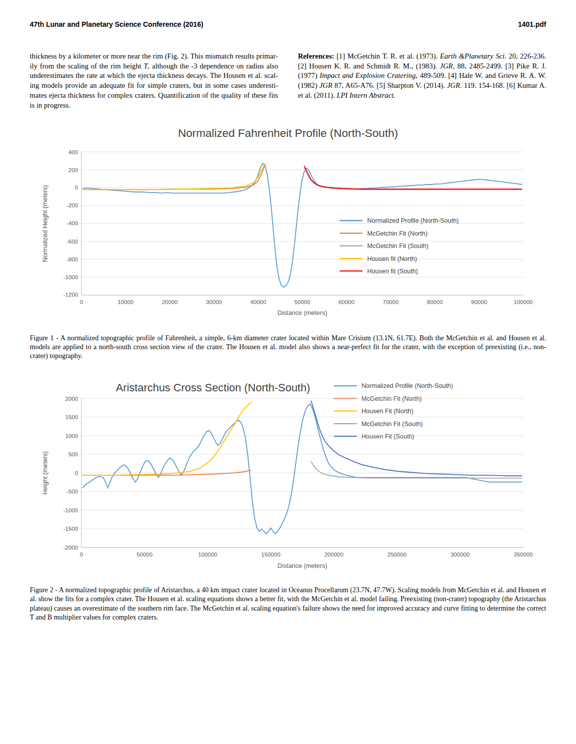47th Lunar and Planetary Science Conference (2016)
1401.pdf
thickness by a kilometer or more near the rim (Fig. 2). This mismatch results primarily from the scaling of the rim height T, although the -3 dependence on radius also underestimates the rate at which the ejecta thickness decays. The Housen et al. scaling models provide an adequate fit for simple craters, but in some cases underestimates ejecta thickness for complex craters. Quantification of the quality of these fits is in progress.
References: [1] McGetchin T. R. et al. (1973). Earth &Planetary Sci. 20, 226-236. [2] Housen K. R. and Schmidt R. M., (1983). JGR, 88, 2485-2499. [3] Pike R. J. (1977) Impact and Explosion Cratering, 489-509. [4] Hale W. and Grieve R. A. W. (1982) JGR 87, A65-A76. [5] Sharpton V. (2014). JGR. 119. 154-168. [6] Kumar A. et al. (2011). LPI Intern Abstract.
Normalized Fahrenheit Profile (North-South)
400 200 0 -200 -400 -600 -800 -1000 -1200 0 10000 20000 30000 40000 50000 60000 70000 80000 90000 100000 Distance (meters) Normalized Height (meters) Normalized Profile (North-South) McGetchin Fit (North) McGetchin Fit (South) Housen fit (North) Housen fit (South)
Figure 1 - A normalized topographic profile of Fahrenheit, a simple, 6-km diameter crater located within Mare Crisium (13.1N, 61.7E). Both the McGetchin et al. and Housen et al. models are applied to a north-south cross section view of the crater. The Housen et al. model also shows a near-perfect fit for the crater, with the exception of preexisting (i.e., non-crater) topography.
Aristarchus Cross Section (North-South) Normalized Profile (North-South) McGetchin Fit (North) Housen Fit (North) McGetchin Fit (South) Housen Fit (South) 2000 1500 1000 500 0 -500 -1000 -1500 -2000 0 50000 100000 150000 200000 250000 300000 350000 Distance (meters) Height (meters)
Figure 2 - A normalized topographic profile of Aristarchus, a 40 km impact crater located in Oceanus Procellarum (23.7N, 47.7W). Scaling models from McGetchin et al. and Housen et al. show the fits for a complex crater. The Housen et al. scaling equations shows a better fit, with the McGetchin et al. model failing. Preexisting (non-crater) topography (the Aristarchus plateau) causes an overestimate of the southern rim face. The McGetchin et al. scaling equation's failure shows the need for improved accuracy and curve fitting to determine the correct T and B multiplier values for complex craters.